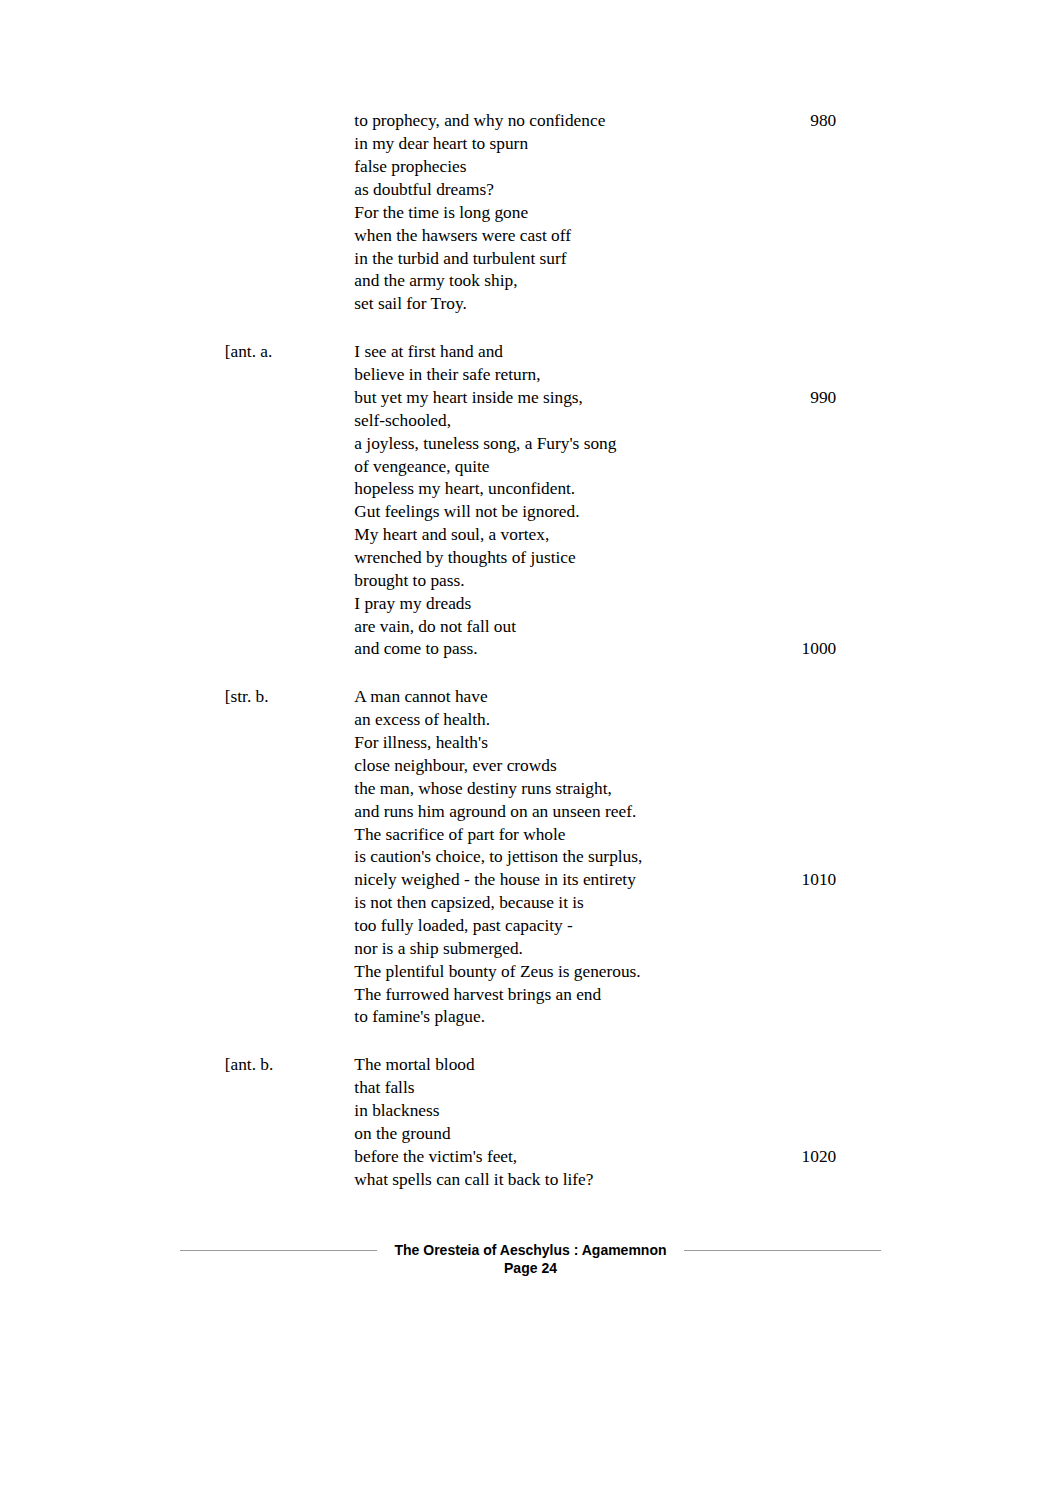to prophecy, and why no confidence
in my dear heart to spurn
false prophecies
as doubtful dreams?
For the time is long gone
when the hawsers were cast off
in the turbid and turbulent surf
and the army took ship,
set sail for Troy.
980
[ant. a.
I see at first hand and
believe in their safe return,
but yet my heart inside me sings,
self-schooled,
a joyless, tuneless song, a Fury's song
of vengeance, quite
hopeless my heart, unconfident.
Gut feelings will not be ignored.
My heart and soul, a vortex,
wrenched by thoughts of justice
brought to pass.
I pray my dreads
are vain, do not fall out
and come to pass.
0
0
990
0
0
0
0
0
0
0
0
0
0
1000
[str. b.
A man cannot have
an excess of health.
For illness, health's
close neighbour, ever crowds
the man, whose destiny runs straight,
and runs him aground on an unseen reef.
The sacrifice of part for whole
is caution's choice, to jettison the surplus,
nicely weighed - the house in its entirety
is not then capsized, because it is
too fully loaded, past capacity -
nor is a ship submerged.
The plentiful bounty of Zeus is generous.
The furrowed harvest brings an end
to famine's plague.
0
0
0
0
0
0
0
0
1010
[ant. b.
The mortal blood
that falls
in blackness
on the ground
before the victim's feet,
what spells can call it back to life?
0
0
0
0
1020
The Oresteia of Aeschylus : Agamemnon
Page 24